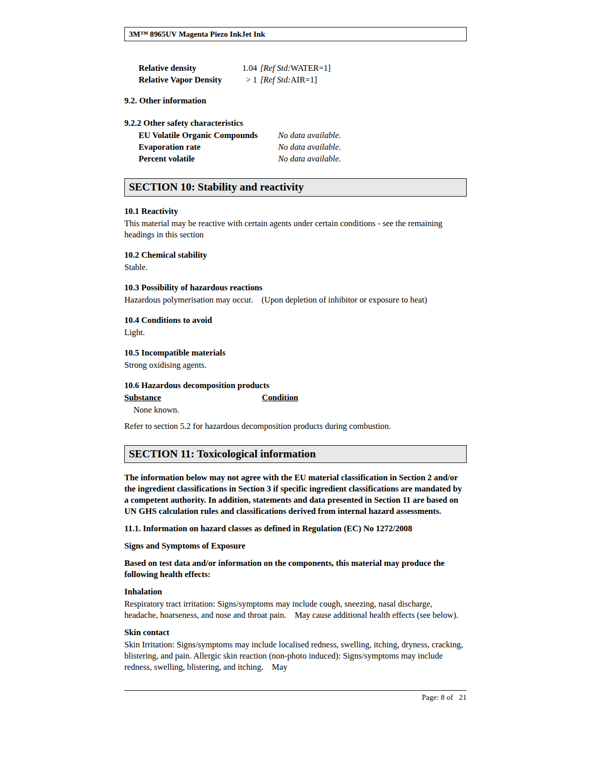3M™ 8965UV Magenta Piezo InkJet Ink
| Relative density | 1.04 | [Ref Std: WATER=1] |
| Relative Vapor Density | > 1 | [Ref Std: AIR=1] |
9.2. Other information
9.2.2 Other safety characteristics
| EU Volatile Organic Compounds | No data available. |
| Evaporation rate | No data available. |
| Percent volatile | No data available. |
SECTION 10: Stability and reactivity
10.1 Reactivity
This material may be reactive with certain agents under certain conditions - see the remaining headings in this section
10.2 Chemical stability
Stable.
10.3 Possibility of hazardous reactions
Hazardous polymerisation may occur. (Upon depletion of inhibitor or exposure to heat)
10.4 Conditions to avoid
Light.
10.5 Incompatible materials
Strong oxidising agents.
10.6 Hazardous decomposition products
| Substance | Condition |
| --- | --- |
| None known. | |
Refer to section 5.2 for hazardous decomposition products during combustion.
SECTION 11: Toxicological information
The information below may not agree with the EU material classification in Section 2 and/or the ingredient classifications in Section 3 if specific ingredient classifications are mandated by a competent authority. In addition, statements and data presented in Section 11 are based on UN GHS calculation rules and classifications derived from internal hazard assessments.
11.1. Information on hazard classes as defined in Regulation (EC) No 1272/2008
Signs and Symptoms of Exposure
Based on test data and/or information on the components, this material may produce the following health effects:
Inhalation
Respiratory tract irritation: Signs/symptoms may include cough, sneezing, nasal discharge, headache, hoarseness, and nose and throat pain. May cause additional health effects (see below).
Skin contact
Skin Irritation: Signs/symptoms may include localised redness, swelling, itching, dryness, cracking, blistering, and pain. Allergic skin reaction (non-photo induced): Signs/symptoms may include redness, swelling, blistering, and itching. May
Page: 8 of 21